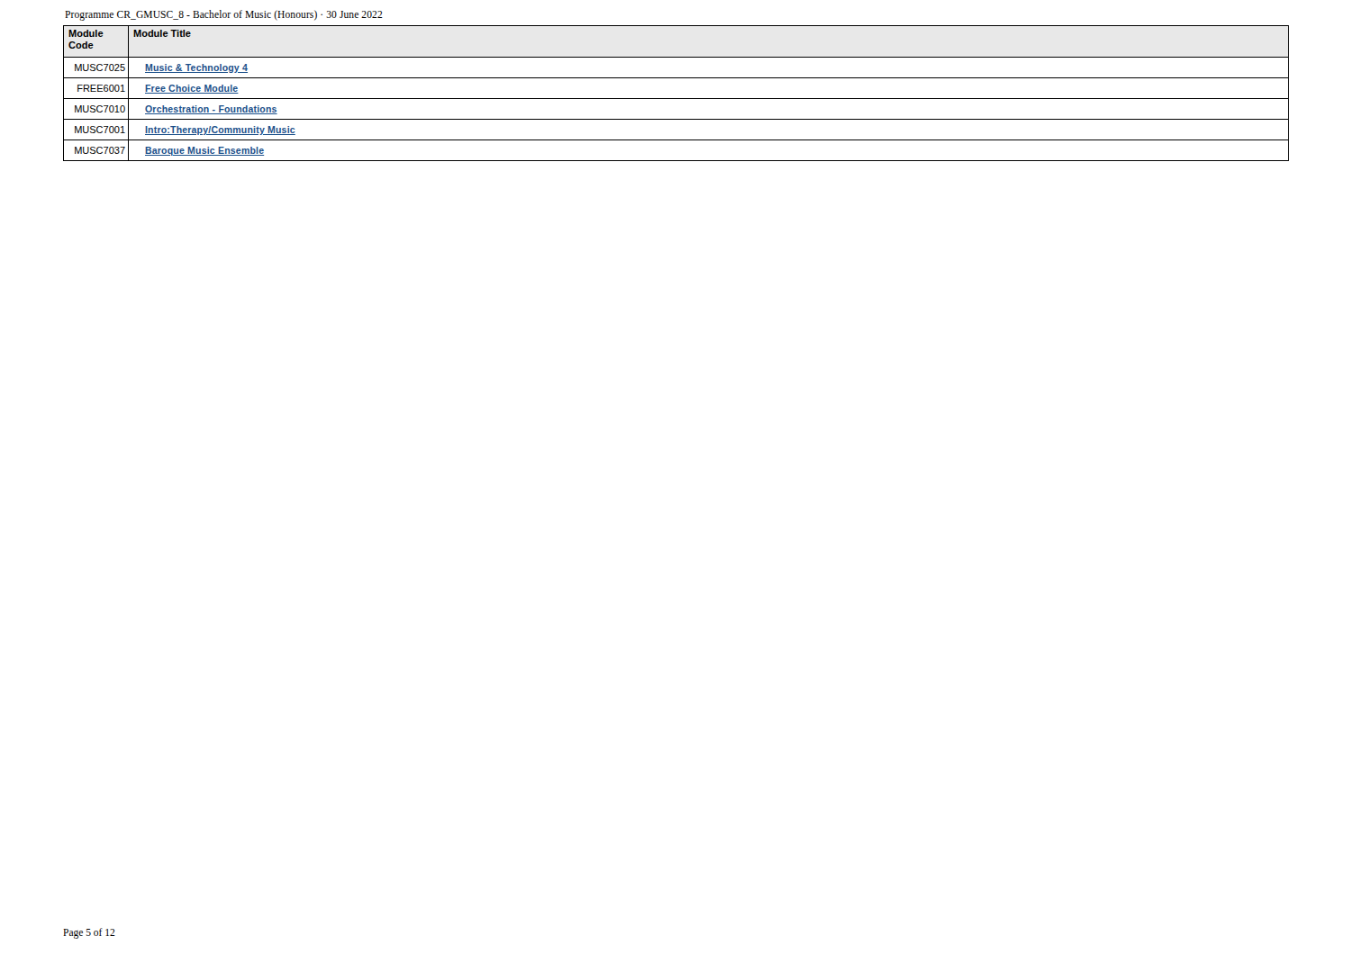Programme CR_GMUSC_8 - Bachelor of Music (Honours) · 30 June 2022
| Module Code | Module Title |
| --- | --- |
| MUSC7025 | Music & Technology 4 |
| FREE6001 | Free Choice Module |
| MUSC7010 | Orchestration - Foundations |
| MUSC7001 | Intro:Therapy/Community Music |
| MUSC7037 | Baroque Music Ensemble |
Page 5 of 12